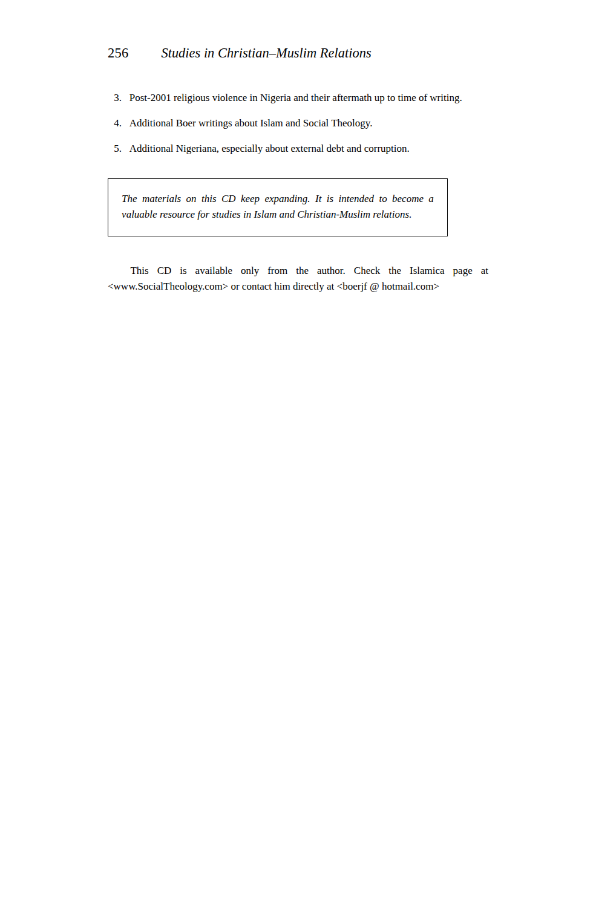256 Studies in Christian–Muslim Relations
3. Post-2001 religious violence in Nigeria and their aftermath up to time of writing.
4. Additional Boer writings about Islam and Social Theology.
5. Additional Nigeriana, especially about external debt and corruption.
The materials on this CD keep expanding. It is intended to become a valuable resource for studies in Islam and Christian-Muslim relations.
This CD is available only from the author. Check the Islamica page at <www.SocialTheology.com> or contact him directly at <boerjf @ hotmail.com>